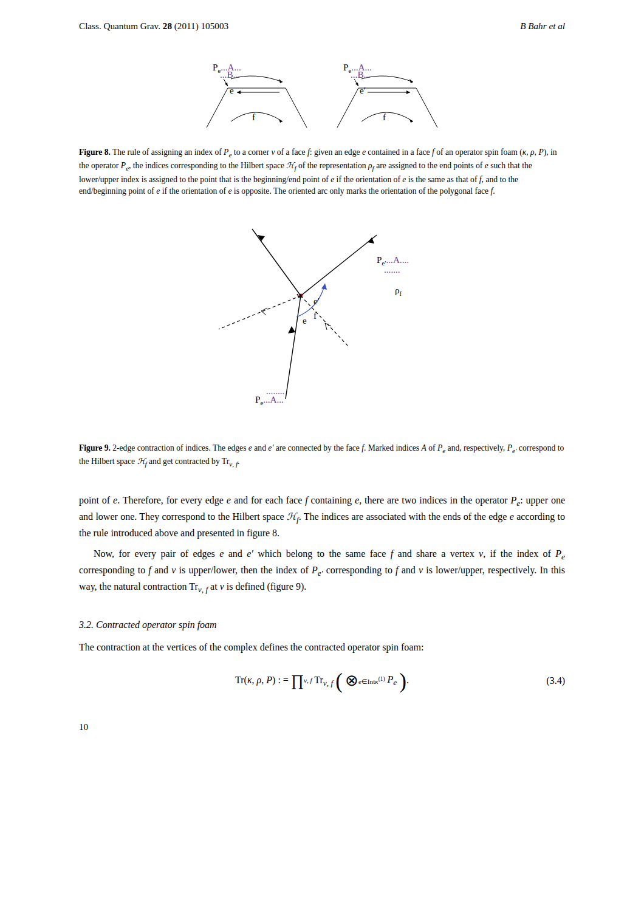Class. Quantum Grav. 28 (2011) 105003
B Bahr et al
Pe...A...
...B... e f Pe...A... ...B... e′ f
Figure 8. The rule of assigning an index of Pe to a corner v of a face f: given an edge e contained in a face f of an operator spin foam (κ, ρ, P), in the operator Pe, the indices corresponding to the Hilbert space ℋf of the representation ρf are assigned to the end points of e such that the lower/upper index is assigned to the point that is the beginning/end point of e if the orientation of e is the same as that of f, and to the end/beginning point of e if the orientation of e is opposite. The oriented arc only marks the orientation of the polygonal face f.
v e′ e f Pe′...A.... ....... ρf Pe...A... ........
Figure 9. 2-edge contraction of indices. The edges e and e′ are connected by the face f. Marked indices A of Pe and, respectively, Pe′ correspond to the Hilbert space ℋf and get contracted by Trv, f.
point of e. Therefore, for every edge e and for each face f containing e, there are two indices in the operator Pe: upper one and lower one. They correspond to the Hilbert space ℋf. The indices are associated with the ends of the edge e according to the rule introduced above and presented in figure 8.
Now, for every pair of edges e and e′ which belong to the same face f and share a vertex v, if the index of Pe corresponding to f and v is upper/lower, then the index of Pe′ corresponding to f and v is lower/upper, respectively. In this way, the natural contraction Trv, f at v is defined (figure 9).
3.2. Contracted operator spin foam
The contraction at the vertices of the complex defines the contracted operator spin foam:
Tr(κ, ρ, P) : = ∏v, f Trv, f ( ⊗e∈Intκ(1) Pe ).
(3.4)
10